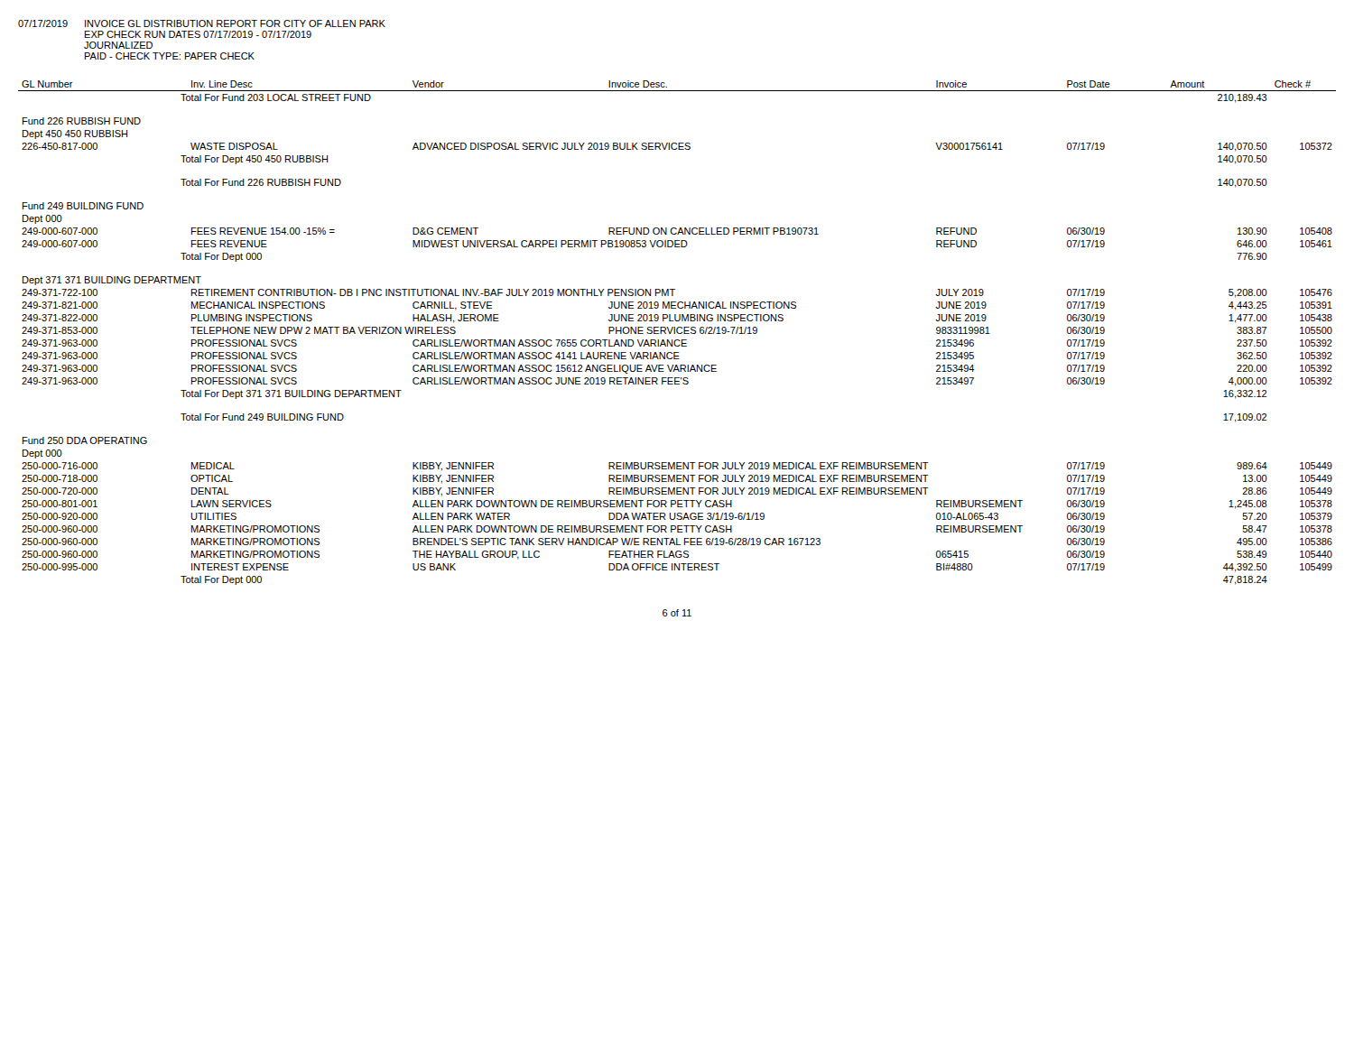| 07/17/2019 | INVOICE GL DISTRIBUTION REPORT FOR CITY OF ALLEN PARK |
| | EXP CHECK RUN DATES 07/17/2019 - 07/17/2019 |
| | JOURNALIZED |
| | PAID - CHECK TYPE: PAPER CHECK |
| GL Number | Inv. Line Desc | Vendor | Invoice Desc. | Invoice | Post Date | Amount | Check # |
| --- | --- | --- | --- | --- | --- | --- | --- |
| Total For Fund 203 LOCAL STREET FUND | 210,189.43 | |
| Fund 226 RUBBISH FUND |
| Dept 450 450 RUBBISH |
| 226-450-817-000 | WASTE DISPOSAL | ADVANCED DISPOSAL SERVIC JULY 2019 BULK SERVICES | V30001756141 | 07/17/19 | 140,070.50 | 105372 |
| Total For Dept 450 450 RUBBISH | 140,070.50 | |
| Total For Fund 226 RUBBISH FUND | 140,070.50 | |
| Fund 249 BUILDING FUND |
| Dept 000 |
| 249-000-607-000 | FEES REVENUE 154.00 -15% = | D&G CEMENT | REFUND ON CANCELLED PERMIT PB190731 | REFUND | 06/30/19 | 130.90 | 105408 |
| 249-000-607-000 | FEES REVENUE | MIDWEST UNIVERSAL CARPEI PERMIT PB190853 VOIDED | REFUND | 07/17/19 | 646.00 | 105461 |
| Total For Dept 000 | 776.90 | |
| Dept 371 371 BUILDING DEPARTMENT |
| 249-371-722-100 | RETIREMENT CONTRIBUTION- DB I PNC INSTITUTIONAL INV.-BAF JULY 2019 MONTHLY PENSION PMT | JULY 2019 | 07/17/19 | 5,208.00 | 105476 |
| 249-371-821-000 | MECHANICAL INSPECTIONS | CARNILL, STEVE | JUNE 2019 MECHANICAL INSPECTIONS | JUNE 2019 | 07/17/19 | 4,443.25 | 105391 |
| 249-371-822-000 | PLUMBING INSPECTIONS | HALASH, JEROME | JUNE 2019 PLUMBING INSPECTIONS | JUNE 2019 | 06/30/19 | 1,477.00 | 105438 |
| 249-371-853-000 | TELEPHONE NEW DPW 2 MATT BA VERIZON WIRELESS | PHONE SERVICES 6/2/19-7/1/19 | 9833119981 | 06/30/19 | 383.87 | 105500 |
| 249-371-963-000 | PROFESSIONAL SVCS | CARLISLE/WORTMAN ASSOC 7655 CORTLAND VARIANCE | 2153496 | 07/17/19 | 237.50 | 105392 |
| 249-371-963-000 | PROFESSIONAL SVCS | CARLISLE/WORTMAN ASSOC 4141 LAURENE VARIANCE | 2153495 | 07/17/19 | 362.50 | 105392 |
| 249-371-963-000 | PROFESSIONAL SVCS | CARLISLE/WORTMAN ASSOC 15612 ANGELIQUE AVE VARIANCE | 2153494 | 07/17/19 | 220.00 | 105392 |
| 249-371-963-000 | PROFESSIONAL SVCS | CARLISLE/WORTMAN ASSOC JUNE 2019 RETAINER FEE'S | 2153497 | 06/30/19 | 4,000.00 | 105392 |
| Total For Dept 371 371 BUILDING DEPARTMENT | 16,332.12 | |
| Total For Fund 249 BUILDING FUND | 17,109.02 | |
| Fund 250 DDA OPERATING |
| Dept 000 |
| 250-000-716-000 | MEDICAL | KIBBY, JENNIFER | REIMBURSEMENT FOR JULY 2019 MEDICAL EXF REIMBURSEMENT | | 07/17/19 | 989.64 | 105449 |
| 250-000-718-000 | OPTICAL | KIBBY, JENNIFER | REIMBURSEMENT FOR JULY 2019 MEDICAL EXF REIMBURSEMENT | | 07/17/19 | 13.00 | 105449 |
| 250-000-720-000 | DENTAL | KIBBY, JENNIFER | REIMBURSEMENT FOR JULY 2019 MEDICAL EXF REIMBURSEMENT | | 07/17/19 | 28.86 | 105449 |
| 250-000-801-001 | LAWN SERVICES | ALLEN PARK DOWNTOWN DE REIMBURSEMENT FOR PETTY CASH | REIMBURSEMENT | 06/30/19 | 1,245.08 | 105378 |
| 250-000-920-000 | UTILITIES | ALLEN PARK WATER | DDA WATER USAGE 3/1/19-6/1/19 | 010-AL065-43 | 06/30/19 | 57.20 | 105379 |
| 250-000-960-000 | MARKETING/PROMOTIONS | ALLEN PARK DOWNTOWN DE REIMBURSEMENT FOR PETTY CASH | REIMBURSEMENT | 06/30/19 | 58.47 | 105378 |
| 250-000-960-000 | MARKETING/PROMOTIONS | BRENDEL'S SEPTIC TANK SERV HANDICAP W/E RENTAL FEE 6/19-6/28/19 CAR 167123 | 06/30/19 | 495.00 | 105386 |
| 250-000-960-000 | MARKETING/PROMOTIONS | THE HAYBALL GROUP, LLC | FEATHER FLAGS | 065415 | 06/30/19 | 538.49 | 105440 |
| 250-000-995-000 | INTEREST EXPENSE | US BANK | DDA OFFICE INTEREST | BI#4880 | 07/17/19 | 44,392.50 | 105499 |
| Total For Dept 000 | 47,818.24 | |
6 of 11